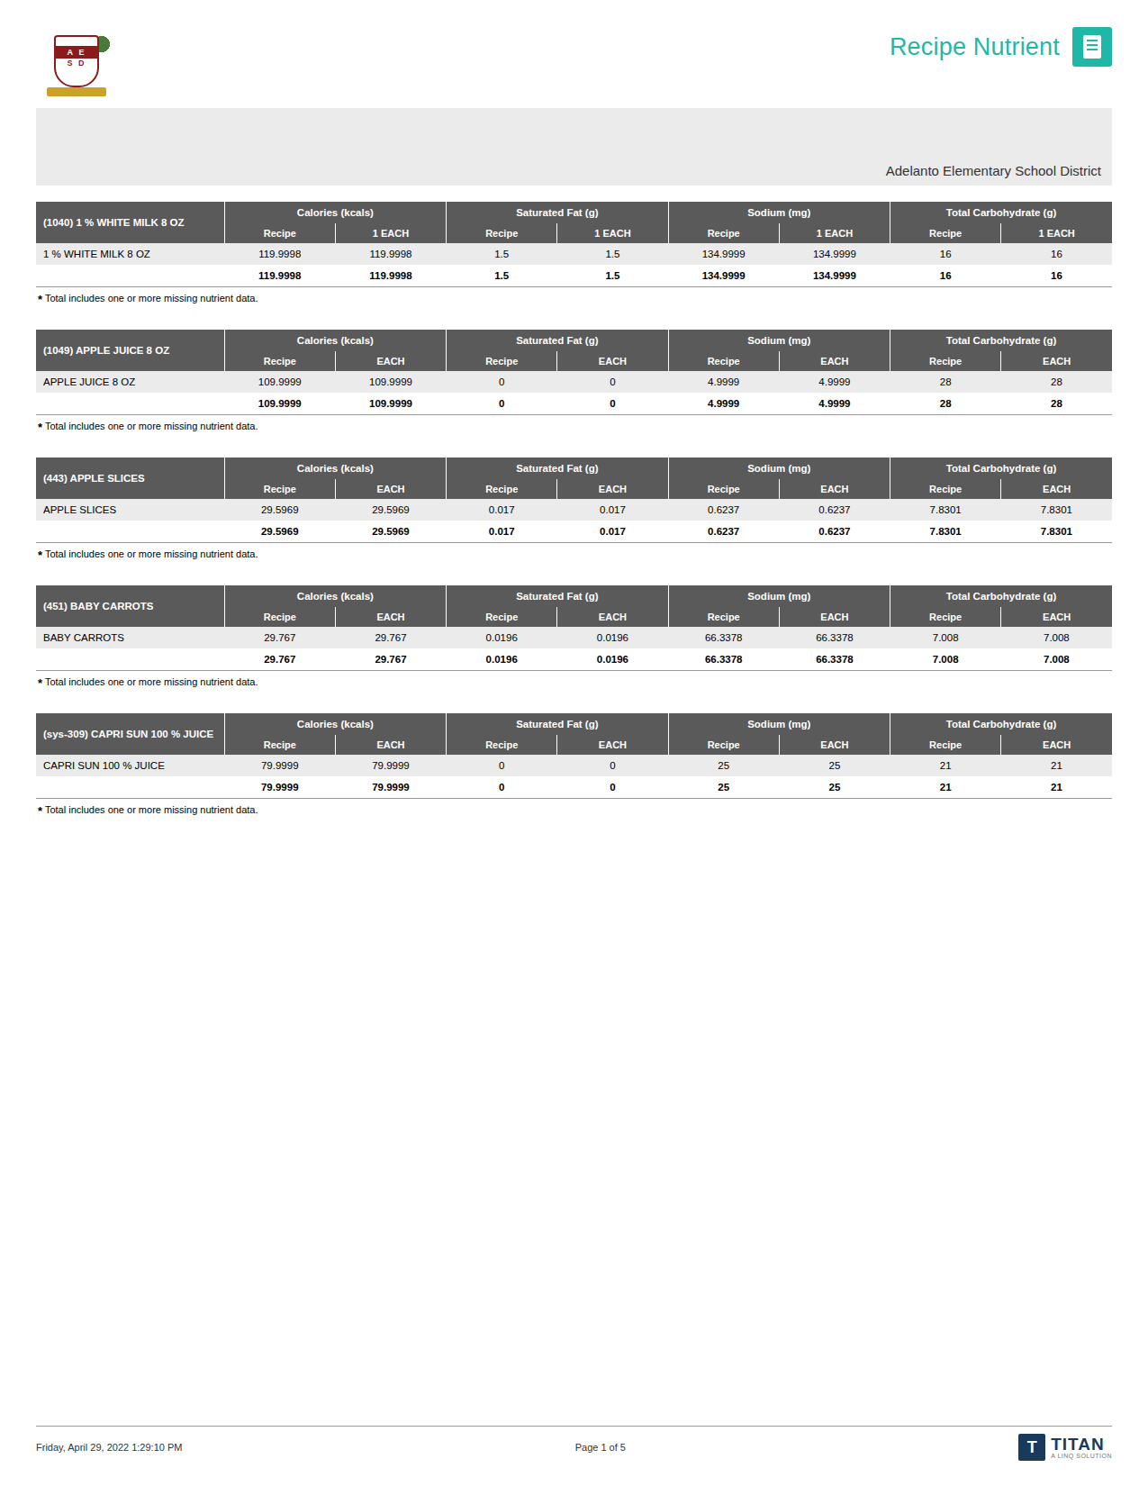A E
S D
Recipe Nutrient
Adelanto Elementary School District
| (1040) 1 % WHITE MILK 8 OZ | Calories (kcals) | Saturated Fat (g) | Sodium (mg) | Total Carbohydrate (g) |
| --- | --- | --- | --- | --- |
| Recipe | 1 EACH | Recipe | 1 EACH | Recipe | 1 EACH | Recipe | 1 EACH |
| 1 % WHITE MILK 8 OZ | 119.9998 | 119.9998 | 1.5 | 1.5 | 134.9999 | 134.9999 | 16 | 16 |
| | 119.9998 | 119.9998 | 1.5 | 1.5 | 134.9999 | 134.9999 | 16 | 16 |
* Total includes one or more missing nutrient data.
| (1049) APPLE JUICE 8 OZ | Calories (kcals) | Saturated Fat (g) | Sodium (mg) | Total Carbohydrate (g) |
| --- | --- | --- | --- | --- |
| Recipe | EACH | Recipe | EACH | Recipe | EACH | Recipe | EACH |
| APPLE JUICE 8 OZ | 109.9999 | 109.9999 | 0 | 0 | 4.9999 | 4.9999 | 28 | 28 |
| | 109.9999 | 109.9999 | 0 | 0 | 4.9999 | 4.9999 | 28 | 28 |
* Total includes one or more missing nutrient data.
| (443) APPLE SLICES | Calories (kcals) | Saturated Fat (g) | Sodium (mg) | Total Carbohydrate (g) |
| --- | --- | --- | --- | --- |
| Recipe | EACH | Recipe | EACH | Recipe | EACH | Recipe | EACH |
| APPLE SLICES | 29.5969 | 29.5969 | 0.017 | 0.017 | 0.6237 | 0.6237 | 7.8301 | 7.8301 |
| | 29.5969 | 29.5969 | 0.017 | 0.017 | 0.6237 | 0.6237 | 7.8301 | 7.8301 |
* Total includes one or more missing nutrient data.
| (451) BABY CARROTS | Calories (kcals) | Saturated Fat (g) | Sodium (mg) | Total Carbohydrate (g) |
| --- | --- | --- | --- | --- |
| Recipe | EACH | Recipe | EACH | Recipe | EACH | Recipe | EACH |
| BABY CARROTS | 29.767 | 29.767 | 0.0196 | 0.0196 | 66.3378 | 66.3378 | 7.008 | 7.008 |
| | 29.767 | 29.767 | 0.0196 | 0.0196 | 66.3378 | 66.3378 | 7.008 | 7.008 |
* Total includes one or more missing nutrient data.
| (sys-309) CAPRI SUN 100 % JUICE | Calories (kcals) | Saturated Fat (g) | Sodium (mg) | Total Carbohydrate (g) |
| --- | --- | --- | --- | --- |
| Recipe | EACH | Recipe | EACH | Recipe | EACH | Recipe | EACH |
| CAPRI SUN 100 % JUICE | 79.9999 | 79.9999 | 0 | 0 | 25 | 25 | 21 | 21 |
| | 79.9999 | 79.9999 | 0 | 0 | 25 | 25 | 21 | 21 |
* Total includes one or more missing nutrient data.
Friday, April 29, 2022 1:29:10 PM
Page 1 of 5
T
TITAN
A LINQ SOLUTION